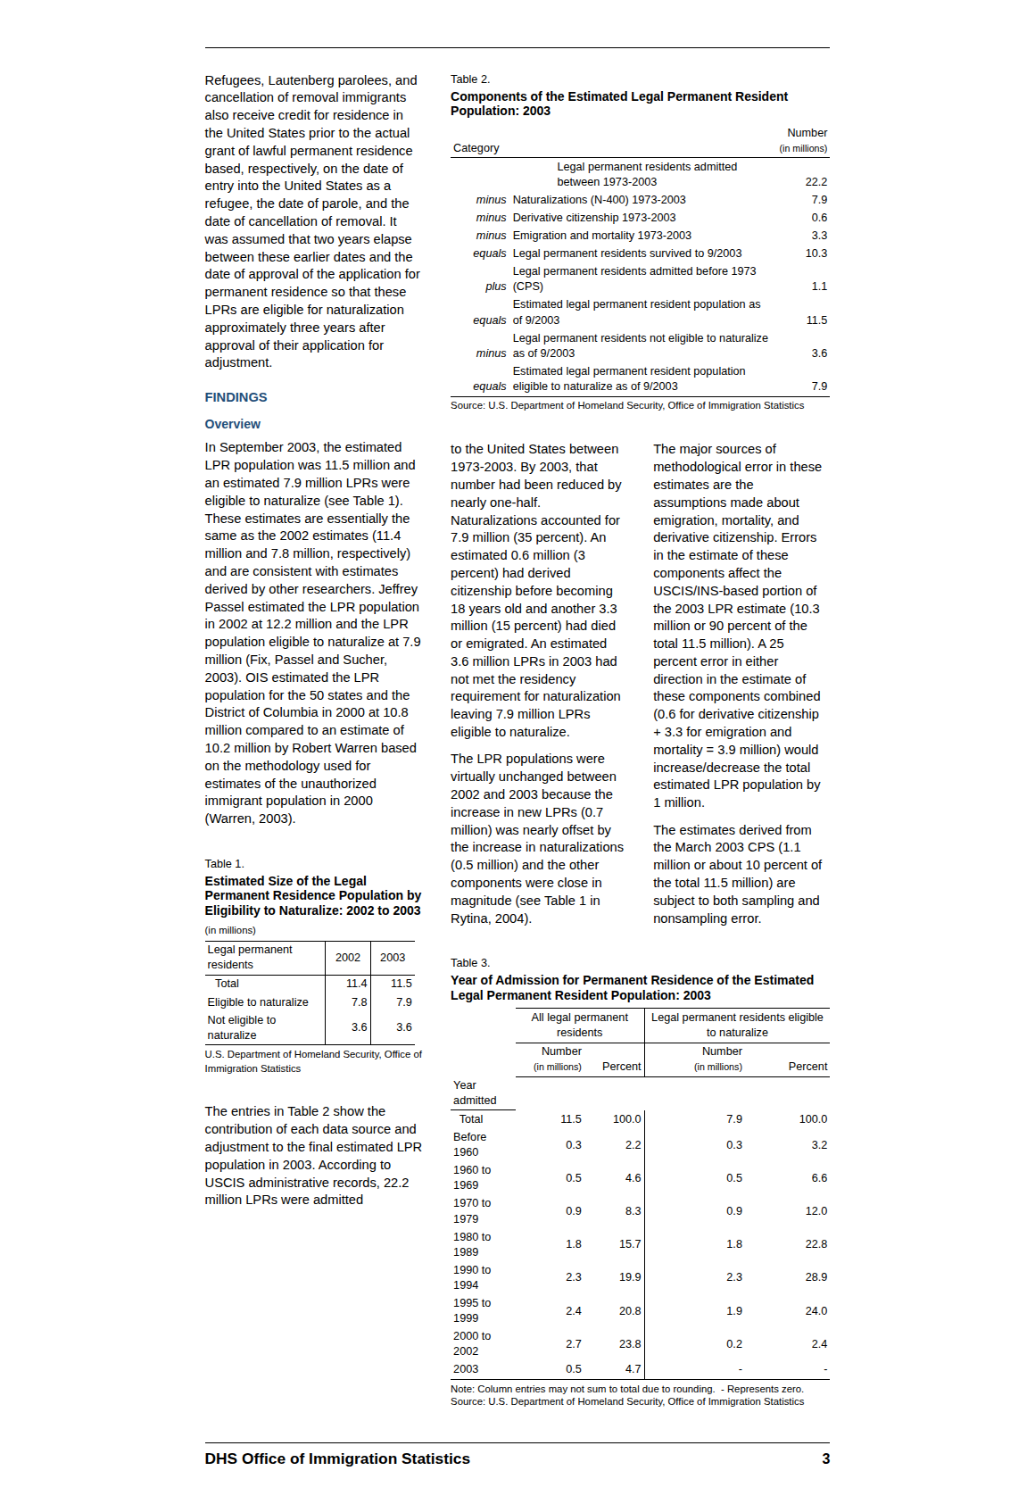Refugees, Lautenberg parolees, and cancellation of removal immigrants also receive credit for residence in the United States prior to the actual grant of lawful permanent residence based, respectively, on the date of entry into the United States as a refugee, the date of parole, and the date of cancellation of removal. It was assumed that two years elapse between these earlier dates and the date of approval of the application for permanent residence so that these LPRs are eligible for naturalization approximately three years after approval of their application for adjustment.
FINDINGS
Overview
In September 2003, the estimated LPR population was 11.5 million and an estimated 7.9 million LPRs were eligible to naturalize (see Table 1). These estimates are essentially the same as the 2002 estimates (11.4 million and 7.8 million, respectively) and are consistent with estimates derived by other researchers. Jeffrey Passel estimated the LPR population in 2002 at 12.2 million and the LPR population eligible to naturalize at 7.9 million (Fix, Passel and Sucher, 2003). OIS estimated the LPR population for the 50 states and the District of Columbia in 2000 at 10.8 million compared to an estimate of 10.2 million by Robert Warren based on the methodology used for estimates of the unauthorized immigrant population in 2000 (Warren, 2003).
Table 1.
Estimated Size of the Legal Permanent Residence Population by Eligibility to Naturalize: 2002 to 2003
(in millions)
| Legal permanent residents | 2002 | 2003 |
| --- | --- | --- |
| Total | 11.4 | 11.5 |
| Eligible to naturalize | 7.8 | 7.9 |
| Not eligible to naturalize | 3.6 | 3.6 |
U.S. Department of Homeland Security, Office of Immigration Statistics
The entries in Table 2 show the contribution of each data source and adjustment to the final estimated LPR population in 2003. According to USCIS administrative records, 22.2 million LPRs were admitted
Table 2.
Components of the Estimated Legal Permanent Resident Population: 2003
| Category | Number (in millions) |
| --- | --- |
| | Legal permanent residents admitted between 1973-2003 | 22.2 |
| minus | Naturalizations (N-400) 1973-2003 | 7.9 |
| minus | Derivative citizenship 1973-2003 | 0.6 |
| minus | Emigration and mortality 1973-2003 | 3.3 |
| equals | Legal permanent residents survived to 9/2003 | 10.3 |
| plus | Legal permanent residents admitted before 1973 (CPS) | 1.1 |
| equals | Estimated legal permanent resident population as of 9/2003 | 11.5 |
| minus | Legal permanent residents not eligible to naturalize as of 9/2003 | 3.6 |
| equals | Estimated legal permanent resident population eligible to naturalize as of 9/2003 | 7.9 |
Source: U.S. Department of Homeland Security, Office of Immigration Statistics
to the United States between 1973-2003. By 2003, that number had been reduced by nearly one-half. Naturalizations accounted for 7.9 million (35 percent). An estimated 0.6 million (3 percent) had derived citizenship before becoming 18 years old and another 3.3 million (15 percent) had died or emigrated. An estimated 3.6 million LPRs in 2003 had not met the residency requirement for naturalization leaving 7.9 million LPRs eligible to naturalize.
The LPR populations were virtually unchanged between 2002 and 2003 because the increase in new LPRs (0.7 million) was nearly offset by the increase in naturalizations (0.5 million) and the other components were close in magnitude (see Table 1 in Rytina, 2004).
The major sources of methodological error in these estimates are the assumptions made about emigration, mortality, and derivative citizenship. Errors in the estimate of these components affect the USCIS/INS-based portion of the 2003 LPR estimate (10.3 million or 90 percent of the total 11.5 million). A 25 percent error in either direction in the estimate of these components combined (0.6 for derivative citizenship + 3.3 for emigration and mortality = 3.9 million) would increase/decrease the total estimated LPR population by 1 million.
The estimates derived from the March 2003 CPS (1.1 million or about 10 percent of the total 11.5 million) are subject to both sampling and nonsampling error.
Table 3.
Year of Admission for Permanent Residence of the Estimated Legal Permanent Resident Population: 2003
| | All legal permanent residents | Legal permanent residents eligible to naturalize |
| --- | --- | --- |
| Number (in millions) | Percent | Number (in millions) | Percent |
| Year admitted | | | | |
| Total | 11.5 | 100.0 | 7.9 | 100.0 |
| Before 1960 | 0.3 | 2.2 | 0.3 | 3.2 |
| 1960 to 1969 | 0.5 | 4.6 | 0.5 | 6.6 |
| 1970 to 1979 | 0.9 | 8.3 | 0.9 | 12.0 |
| 1980 to 1989 | 1.8 | 15.7 | 1.8 | 22.8 |
| 1990 to 1994 | 2.3 | 19.9 | 2.3 | 28.9 |
| 1995 to 1999 | 2.4 | 20.8 | 1.9 | 24.0 |
| 2000 to 2002 | 2.7 | 23.8 | 0.2 | 2.4 |
| 2003 | 0.5 | 4.7 | - | - |
Note: Column entries may not sum to total due to rounding. - Represents zero.
Source: U.S. Department of Homeland Security, Office of Immigration Statistics
DHS Office of Immigration Statistics
3